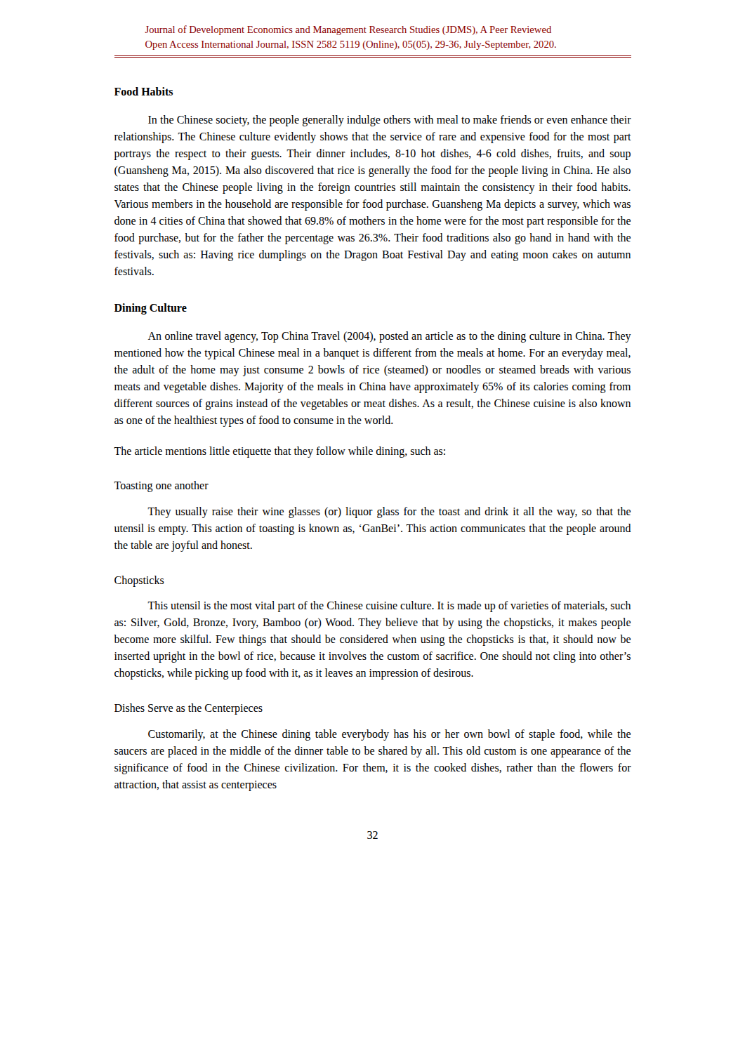Journal of Development Economics and Management Research Studies (JDMS), A Peer Reviewed
Open Access International Journal, ISSN 2582 5119 (Online), 05(05), 29-36, July-September, 2020.
Food Habits
In the Chinese society, the people generally indulge others with meal to make friends or even enhance their relationships. The Chinese culture evidently shows that the service of rare and expensive food for the most part portrays the respect to their guests. Their dinner includes, 8-10 hot dishes, 4-6 cold dishes, fruits, and soup (Guansheng Ma, 2015). Ma also discovered that rice is generally the food for the people living in China. He also states that the Chinese people living in the foreign countries still maintain the consistency in their food habits. Various members in the household are responsible for food purchase. Guansheng Ma depicts a survey, which was done in 4 cities of China that showed that 69.8% of mothers in the home were for the most part responsible for the food purchase, but for the father the percentage was 26.3%. Their food traditions also go hand in hand with the festivals, such as: Having rice dumplings on the Dragon Boat Festival Day and eating moon cakes on autumn festivals.
Dining Culture
An online travel agency, Top China Travel (2004), posted an article as to the dining culture in China. They mentioned how the typical Chinese meal in a banquet is different from the meals at home. For an everyday meal, the adult of the home may just consume 2 bowls of rice (steamed) or noodles or steamed breads with various meats and vegetable dishes. Majority of the meals in China have approximately 65% of its calories coming from different sources of grains instead of the vegetables or meat dishes. As a result, the Chinese cuisine is also known as one of the healthiest types of food to consume in the world.
The article mentions little etiquette that they follow while dining, such as:
Toasting one another
They usually raise their wine glasses (or) liquor glass for the toast and drink it all the way, so that the utensil is empty. This action of toasting is known as, ‘GanBei’. This action communicates that the people around the table are joyful and honest.
Chopsticks
This utensil is the most vital part of the Chinese cuisine culture. It is made up of varieties of materials, such as: Silver, Gold, Bronze, Ivory, Bamboo (or) Wood. They believe that by using the chopsticks, it makes people become more skilful. Few things that should be considered when using the chopsticks is that, it should now be inserted upright in the bowl of rice, because it involves the custom of sacrifice. One should not cling into other’s chopsticks, while picking up food with it, as it leaves an impression of desirous.
Dishes Serve as the Centerpieces
Customarily, at the Chinese dining table everybody has his or her own bowl of staple food, while the saucers are placed in the middle of the dinner table to be shared by all. This old custom is one appearance of the significance of food in the Chinese civilization. For them, it is the cooked dishes, rather than the flowers for attraction, that assist as centerpieces
32